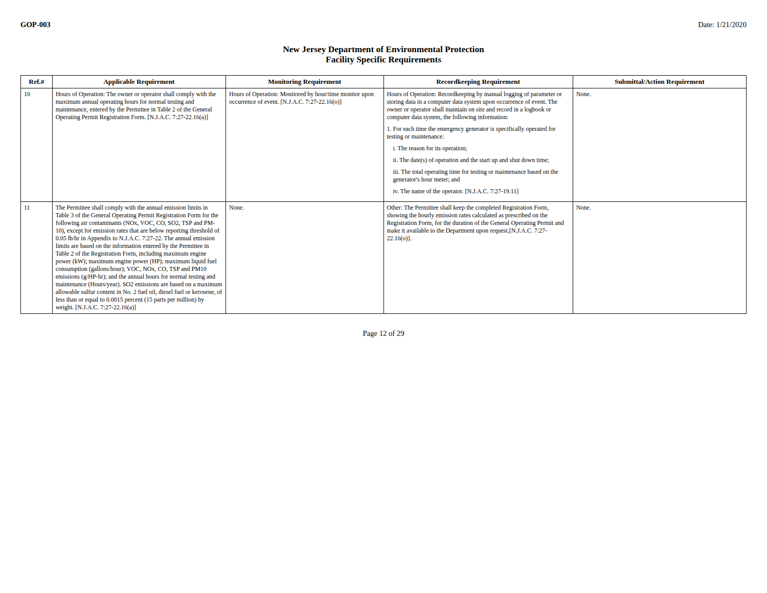GOP-003 Date: 1/21/2020
New Jersey Department of Environmental Protection
Facility Specific Requirements
| Ref.# | Applicable Requirement | Monitoring Requirement | Recordkeeping Requirement | Submittal/Action Requirement |
| --- | --- | --- | --- | --- |
| 10 | Hours of Operation: The owner or operator shall comply with the maximum annual operating hours for normal testing and maintenance, entered by the Permittee in Table 2 of the General Operating Permit Registration Form. [N.J.A.C. 7:27-22.16(a)] | Hours of Operation: Monitored by hour/time monitor upon occurrence of event. [N.J.A.C. 7:27-22.16(o)] | Hours of Operation: Recordkeeping by manual logging of parameter or storing data in a computer data system upon occurrence of event. The owner or operator shall maintain on site and record in a logbook or computer data system, the following information: 1. For each time the emergency generator is specifically operated for testing or maintenance: i. The reason for its operation; ii. The date(s) of operation and the start up and shut down time; iii. The total operating time for testing or maintenance based on the generator's hour meter; and iv. The name of the operator. [N.J.A.C. 7:27-19.11] | None. |
| 11 | The Permittee shall comply with the annual emission limits in Table 3 of the General Operating Permit Registration Form for the following air contaminants (NOx, VOC, CO, SO2, TSP and PM-10), except for emission rates that are below reporting threshold of 0.05 lb/hr in Appendix to N.J.A.C. 7:27-22. The annual emission limits are based on the information entered by the Permittee in Table 2 of the Registration Form, including maximum engine power (kW); maximum engine power (HP); maximum liquid fuel consumption (gallons/hour); VOC, NOx, CO, TSP and PM10 emissions (g/HP-hr); and the annual hours for normal testing and maintenance (Hours/year). SO2 emissions are based on a maximum allowable sulfur content in No. 2 fuel oil, diesel fuel or kerosene, of less than or equal to 0.0015 percent (15 parts per million) by weight. [N.J.A.C. 7:27-22.16(a)] | None. | Other: The Permittee shall keep the completed Registration Form, showing the hourly emission rates calculated as prescribed on the Registration Form, for the duration of the General Operating Permit and make it available to the Department upon request.[N.J.A.C. 7:27-22.16(o)]. | None. |
Page 12 of 29